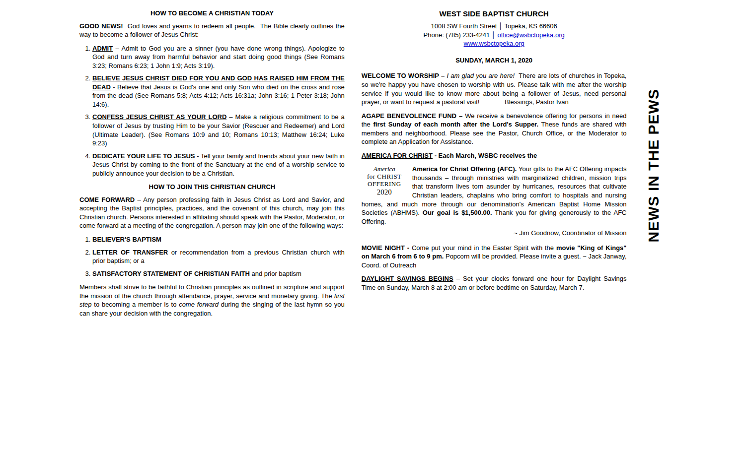HOW TO BECOME A CHRISTIAN TODAY
GOOD NEWS! God loves and yearns to redeem all people. The Bible clearly outlines the way to become a follower of Jesus Christ:
ADMIT – Admit to God you are a sinner (you have done wrong things). Apologize to God and turn away from harmful behavior and start doing good things (See Romans 3:23; Romans 6:23; 1 John 1:9; Acts 3:19).
BELIEVE JESUS CHRIST DIED FOR YOU AND GOD HAS RAISED HIM FROM THE DEAD - Believe that Jesus is God's one and only Son who died on the cross and rose from the dead (See Romans 5:8; Acts 4:12; Acts 16:31a; John 3:16; 1 Peter 3:18; John 14:6).
CONFESS JESUS CHRIST AS YOUR LORD – Make a religious commitment to be a follower of Jesus by trusting Him to be your Savior (Rescuer and Redeemer) and Lord (Ultimate Leader). (See Romans 10:9 and 10; Romans 10:13; Matthew 16:24; Luke 9:23)
DEDICATE YOUR LIFE TO JESUS - Tell your family and friends about your new faith in Jesus Christ by coming to the front of the Sanctuary at the end of a worship service to publicly announce your decision to be a Christian.
HOW TO JOIN THIS CHRISTIAN CHURCH
COME FORWARD – Any person professing faith in Jesus Christ as Lord and Savior, and accepting the Baptist principles, practices, and the covenant of this church, may join this Christian church. Persons interested in affiliating should speak with the Pastor, Moderator, or come forward at a meeting of the congregation. A person may join one of the following ways:
BELIEVER'S BAPTISM
LETTER OF TRANSFER or recommendation from a previous Christian church with prior baptism; or a
SATISFACTORY STATEMENT OF CHRISTIAN FAITH and prior baptism
Members shall strive to be faithful to Christian principles as outlined in scripture and support the mission of the church through attendance, prayer, service and monetary giving. The first step to becoming a member is to come forward during the singing of the last hymn so you can share your decision with the congregation.
WEST SIDE BAPTIST CHURCH
1008 SW Fourth Street │ Topeka, KS 66606
Phone: (785) 233-4241 │ office@wsbctopeka.org
www.wsbctopeka.org
SUNDAY, MARCH 1, 2020
WELCOME TO WORSHIP – I am glad you are here! There are lots of churches in Topeka, so we're happy you have chosen to worship with us. Please talk with me after the worship service if you would like to know more about being a follower of Jesus, need personal prayer, or want to request a pastoral visit! Blessings, Pastor Ivan
AGAPE BENEVOLENCE FUND – We receive a benevolence offering for persons in need the first Sunday of each month after the Lord's Supper. These funds are shared with members and neighborhood. Please see the Pastor, Church Office, or the Moderator to complete an Application for Assistance.
AMERICA FOR CHRIST - Each March, WSBC receives the
America
for CHRIST
OFFERING
2020
America for Christ Offering (AFC). Your gifts to the AFC Offering impacts thousands – through ministries with marginalized children, mission trips that transform lives torn asunder by hurricanes, resources that cultivate Christian leaders, chaplains who bring comfort to hospitals and nursing homes, and much more through our denomination's American Baptist Home Mission Societies (ABHMS). Our goal is $1,500.00. Thank you for giving generously to the AFC Offering.
~ Jim Goodnow, Coordinator of Mission
MOVIE NIGHT - Come put your mind in the Easter Spirit with the movie "King of Kings" on March 6 from 6 to 9 pm. Popcorn will be provided. Please invite a guest. ~ Jack Janway, Coord. of Outreach
DAYLIGHT SAVINGS BEGINS – Set your clocks forward one hour for Daylight Savings Time on Sunday, March 8 at 2:00 am or before bedtime on Saturday, March 7.
NEWS IN THE PEWS